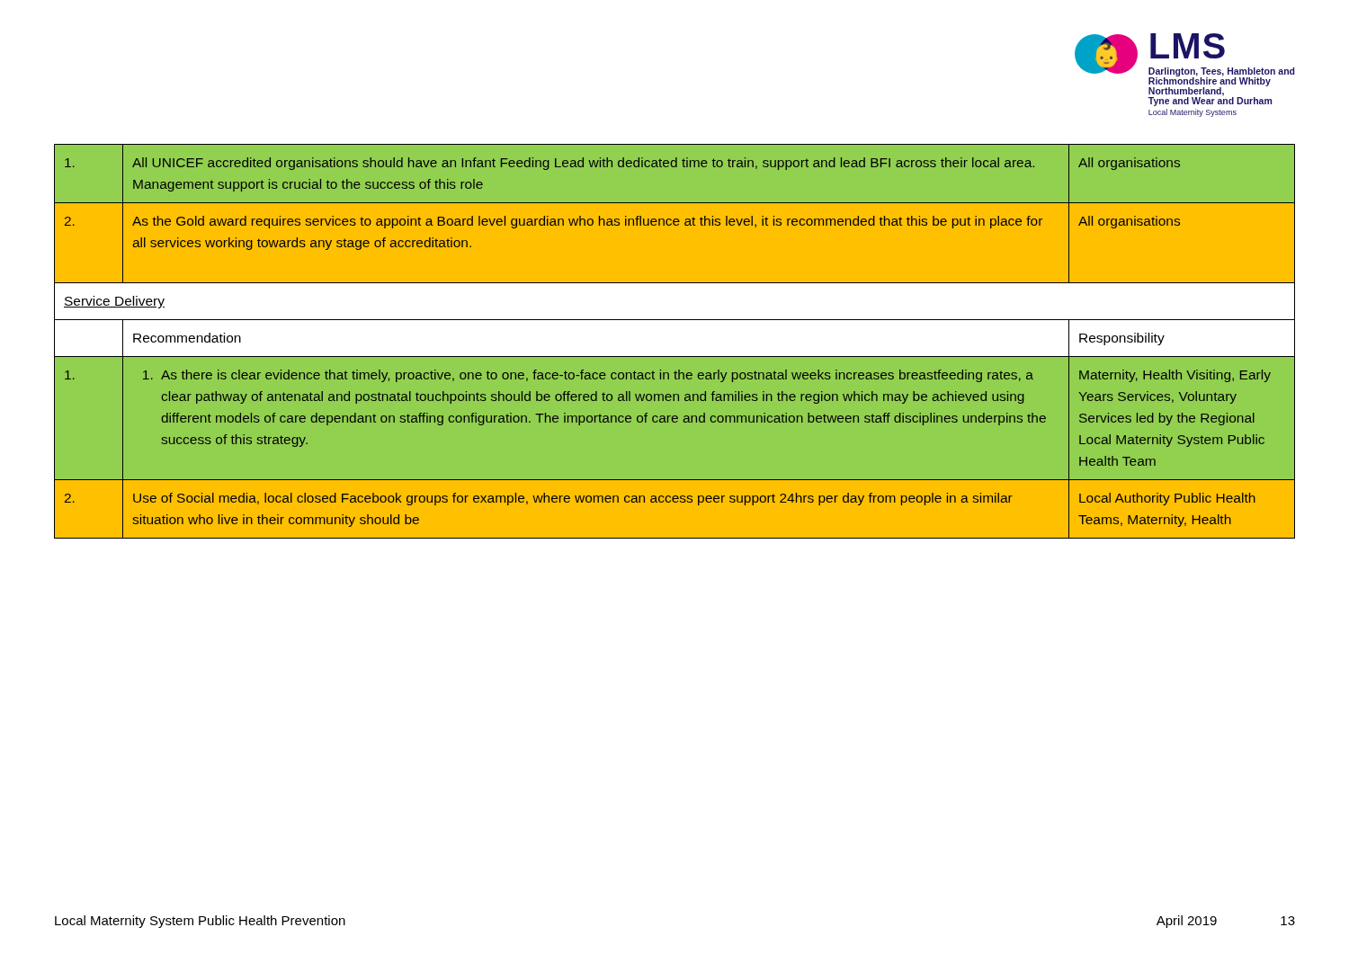👶
LMS
Darlington, Tees, Hambleton and
Richmondshire and Whitby
Northumberland,
Tyne and Wear and Durham
Local Maternity Systems
| 1. | All UNICEF accredited organisations should have an Infant Feeding Lead with dedicated time to train, support and lead BFI across their local area. Management support is crucial to the success of this role | All organisations |
| 2. | As the Gold award requires services to appoint a Board level guardian who has influence at this level, it is recommended that this be put in place for all services working towards any stage of accreditation. | All organisations |
| Service Delivery |
| | Recommendation | Responsibility |
| 1. | As there is clear evidence that timely, proactive, one to one, face-to-face contact in the early postnatal weeks increases breastfeeding rates, a clear pathway of antenatal and postnatal touchpoints should be offered to all women and families in the region which may be achieved using different models of care dependant on staffing configuration. The importance of care and communication between staff disciplines underpins the success of this strategy. | Maternity, Health Visiting, Early Years Services, Voluntary Services led by the Regional Local Maternity System Public Health Team |
| 2. | Use of Social media, local closed Facebook groups for example, where women can access peer support 24hrs per day from people in a similar situation who live in their community should be | Local Authority Public Health Teams, Maternity, Health |
Local Maternity System Public Health Prevention
April 2019 13